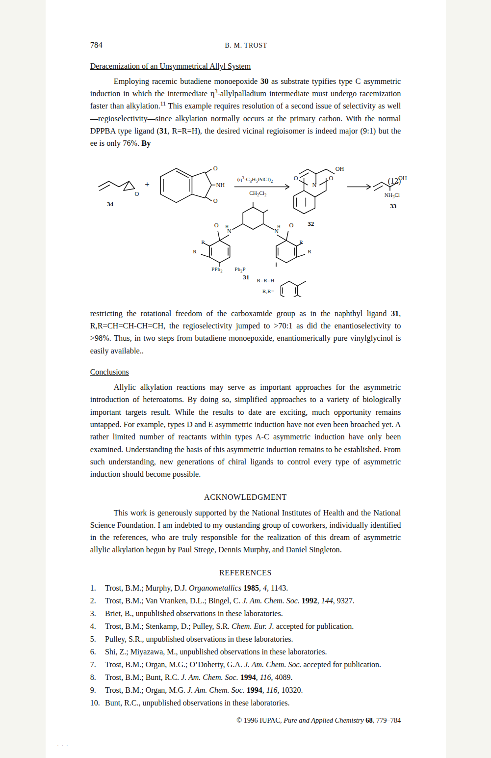784 B. M. TROST
Deracemization of an Unsymmetrical Allyl System
Employing racemic butadiene monoepoxide 30 as substrate typifies type C asymmetric induction in which the intermediate η3-allylpalladium intermediate must undergo racemization faster than alkylation.11 This example requires resolution of a second issue of selectivity as well—regioselectivity—since alkylation normally occurs at the primary carbon. With the normal DPPBA type ligand (31, R=R=H), the desired vicinal regioisomer is indeed major (9:1) but the ee is only 76%. By
(12) O 34 + O O NH (η3-C3H5PdCl)2 CH2Cl2 OH N O O 32 OH NH3Cl 33 N N H H O O R R PPh2 R R Ph2P 31 R=R=H R,R=
restricting the rotational freedom of the carboxamide group as in the naphthyl ligand 31, R,R=CH=CH-CH=CH, the regioselectivity jumped to >70:1 as did the enantioselectivity to >98%. Thus, in two steps from butadiene monoepoxide, enantiomerically pure vinylglycinol is easily available..
Conclusions
Allylic alkylation reactions may serve as important approaches for the asymmetric introduction of heteroatoms. By doing so, simplified approaches to a variety of biologically important targets result. While the results to date are exciting, much opportunity remains untapped. For example, types D and E asymmetric induction have not even been broached yet. A rather limited number of reactants within types A-C asymmetric induction have only been examined. Understanding the basis of this asymmetric induction remains to be established. From such understanding, new generations of chiral ligands to control every type of asymmetric induction should become possible.
ACKNOWLEDGMENT
This work is generously supported by the National Institutes of Health and the National Science Foundation. I am indebted to my oustanding group of coworkers, individually identified in the references, who are truly responsible for the realization of this dream of asymmetric allylic alkylation begun by Paul Strege, Dennis Murphy, and Daniel Singleton.
REFERENCES
Trost, B.M.; Murphy, D.J. Organometallics 1985, 4, 1143.
Trost, B.M.; Van Vranken, D.L.; Bingel, C. J. Am. Chem. Soc. 1992, 144, 9327.
Briet, B., unpublished observations in these laboratories.
Trost, B.M.; Stenkamp, D.; Pulley, S.R. Chem. Eur. J. accepted for publication.
Pulley, S.R., unpublished observations in these laboratories.
Shi, Z.; Miyazawa, M., unpublished observations in these laboratories.
Trost, B.M.; Organ, M.G.; O’Doherty, G.A. J. Am. Chem. Soc. accepted for publication.
Trost, B.M.; Bunt, R.C. J. Am. Chem. Soc. 1994, 116, 4089.
Trost, B.M.; Organ, M.G. J. Am. Chem. Soc. 1994, 116, 10320.
Bunt, R.C., unpublished observations in these laboratories.
© 1996 IUPAC, Pure and Applied Chemistry 68, 779–784
· · ·